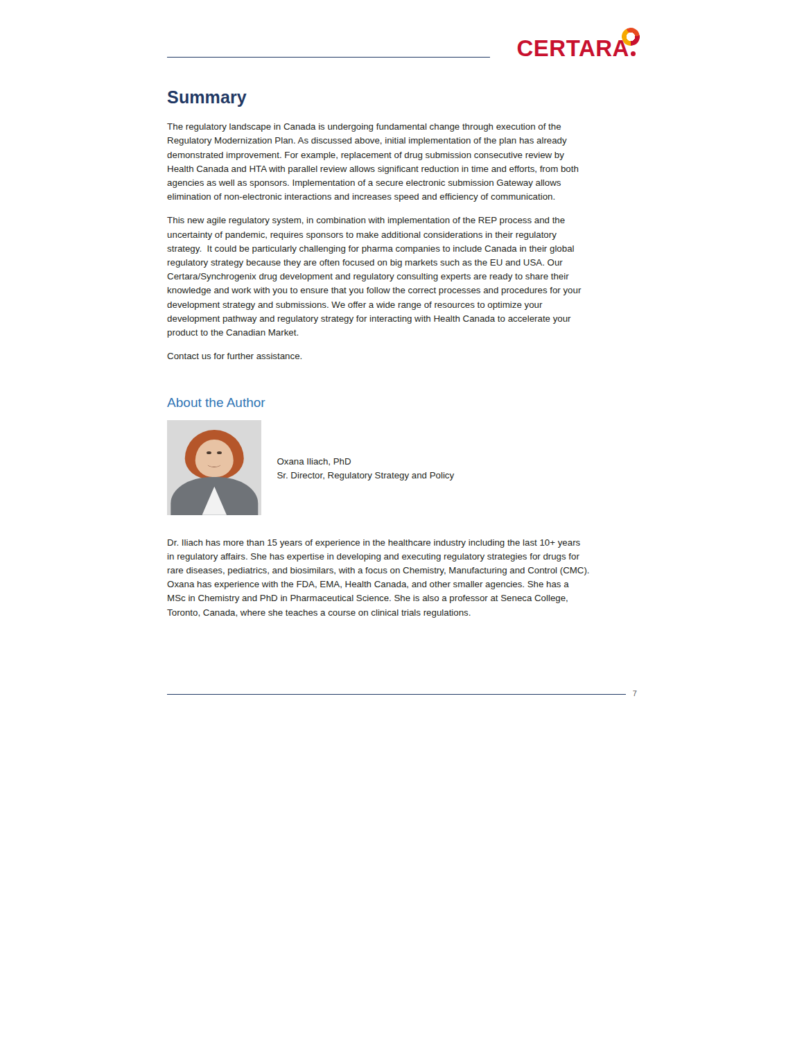CERTARA
Summary
The regulatory landscape in Canada is undergoing fundamental change through execution of the Regulatory Modernization Plan. As discussed above, initial implementation of the plan has already demonstrated improvement. For example, replacement of drug submission consecutive review by Health Canada and HTA with parallel review allows significant reduction in time and efforts, from both agencies as well as sponsors. Implementation of a secure electronic submission Gateway allows elimination of non-electronic interactions and increases speed and efficiency of communication.
This new agile regulatory system, in combination with implementation of the REP process and the uncertainty of pandemic, requires sponsors to make additional considerations in their regulatory strategy. It could be particularly challenging for pharma companies to include Canada in their global regulatory strategy because they are often focused on big markets such as the EU and USA. Our Certara/Synchrogenix drug development and regulatory consulting experts are ready to share their knowledge and work with you to ensure that you follow the correct processes and procedures for your development strategy and submissions. We offer a wide range of resources to optimize your development pathway and regulatory strategy for interacting with Health Canada to accelerate your product to the Canadian Market.
Contact us for further assistance.
About the Author
Oxana Iliach, PhD
Sr. Director, Regulatory Strategy and Policy
Dr. Iliach has more than 15 years of experience in the healthcare industry including the last 10+ years in regulatory affairs. She has expertise in developing and executing regulatory strategies for drugs for rare diseases, pediatrics, and biosimilars, with a focus on Chemistry, Manufacturing and Control (CMC). Oxana has experience with the FDA, EMA, Health Canada, and other smaller agencies. She has a MSc in Chemistry and PhD in Pharmaceutical Science. She is also a professor at Seneca College, Toronto, Canada, where she teaches a course on clinical trials regulations.
7